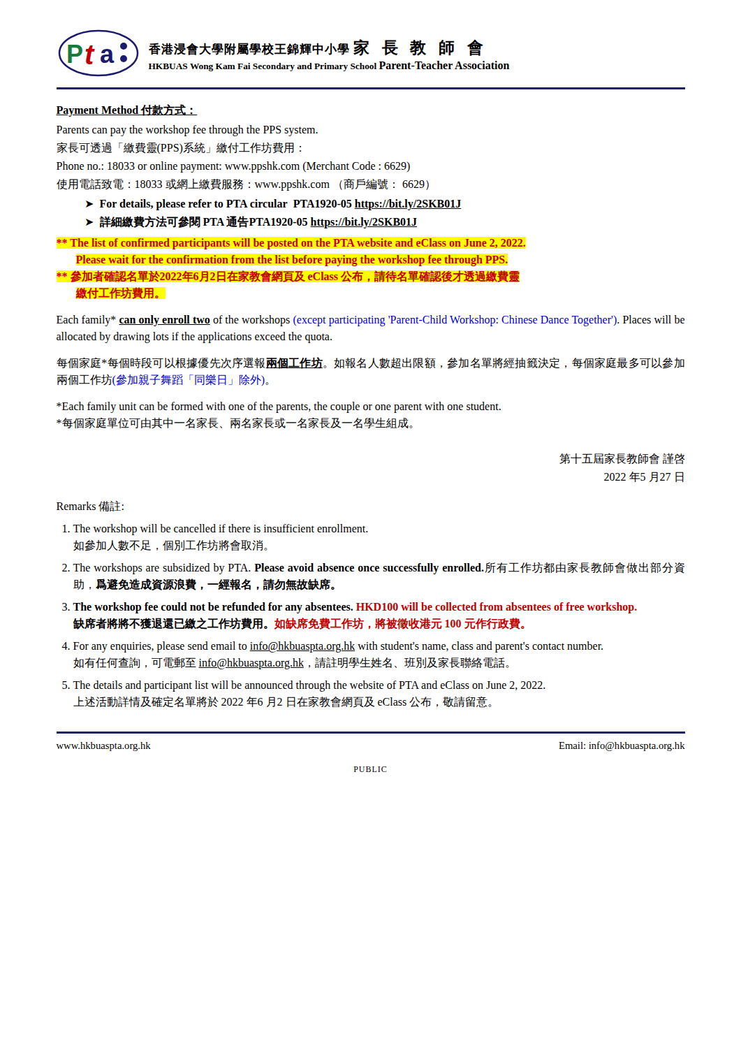P t a
香港浸會大學附屬學校王錦輝中小學 家 長 教 師 會
HKBUAS Wong Kam Fai Secondary and Primary School Parent-Teacher Association
Payment Method 付款方式：
Parents can pay the workshop fee through the PPS system.
家長可透過「繳費靈(PPS)系統」繳付工作坊費用：
Phone no.: 18033 or online payment: www.ppshk.com (Merchant Code : 6629)
使用電話致電：18033 或網上繳費服務：www.ppshk.com （商戶編號： 6629）
For details, please refer to PTA circular PTA1920-05 https://bit.ly/2SKB01J
詳細繳費方法可參閱 PTA 通告PTA1920-05 https://bit.ly/2SKB01J
** The list of confirmed participants will be posted on the PTA website and eClass on June 2, 2022.
Please wait for the confirmation from the list before paying the workshop fee through PPS.
** 參加者確認名單於2022年6月2日在家教會網頁及 eClass 公布，請待名單確認後才透過繳費靈
繳付工作坊費用。
Each family* can only enroll two of the workshops (except participating 'Parent-Child Workshop: Chinese Dance Together'). Places will be allocated by drawing lots if the applications exceed the quota.
每個家庭*每個時段可以根據優先次序選報兩個工作坊。如報名人數超出限額，參加名單將經抽籤決定，每個家庭最多可以參加兩個工作坊(參加親子舞蹈「同樂日」除外)。
*Each family unit can be formed with one of the parents, the couple or one parent with one student.
*每個家庭單位可由其中一名家長、兩名家長或一名家長及一名學生組成。
第十五屆家長教師會 謹啓
2022 年5 月27 日
Remarks 備註:
The workshop will be cancelled if there is insufficient enrollment.
如參加人數不足，個別工作坊將會取消。
The workshops are subsidized by PTA. Please avoid absence once successfully enrolled. 所有工作坊都由家長教師會做出部分資助，爲避免造成資源浪費，一經報名，請勿無故缺席。
The workshop fee could not be refunded for any absentees. HKD100 will be collected from absentees of free workshop.
缺席者將將不獲退還已繳之工作坊費用。如缺席免費工作坊，將被徵收港元 100 元作行政費。
For any enquiries, please send email to info@hkbuaspta.org.hk with student's name, class and parent's contact number.
如有任何查詢，可電郵至 info@hkbuaspta.org.hk，請註明學生姓名、班別及家長聯絡電話。
The details and participant list will be announced through the website of PTA and eClass on June 2, 2022.
上述活動詳情及確定名單將於 2022 年6 月2 日在家教會網頁及 eClass 公布，敬請留意。
www.hkbuaspta.org.hk
Email: info@hkbuaspta.org.hk
PUBLIC